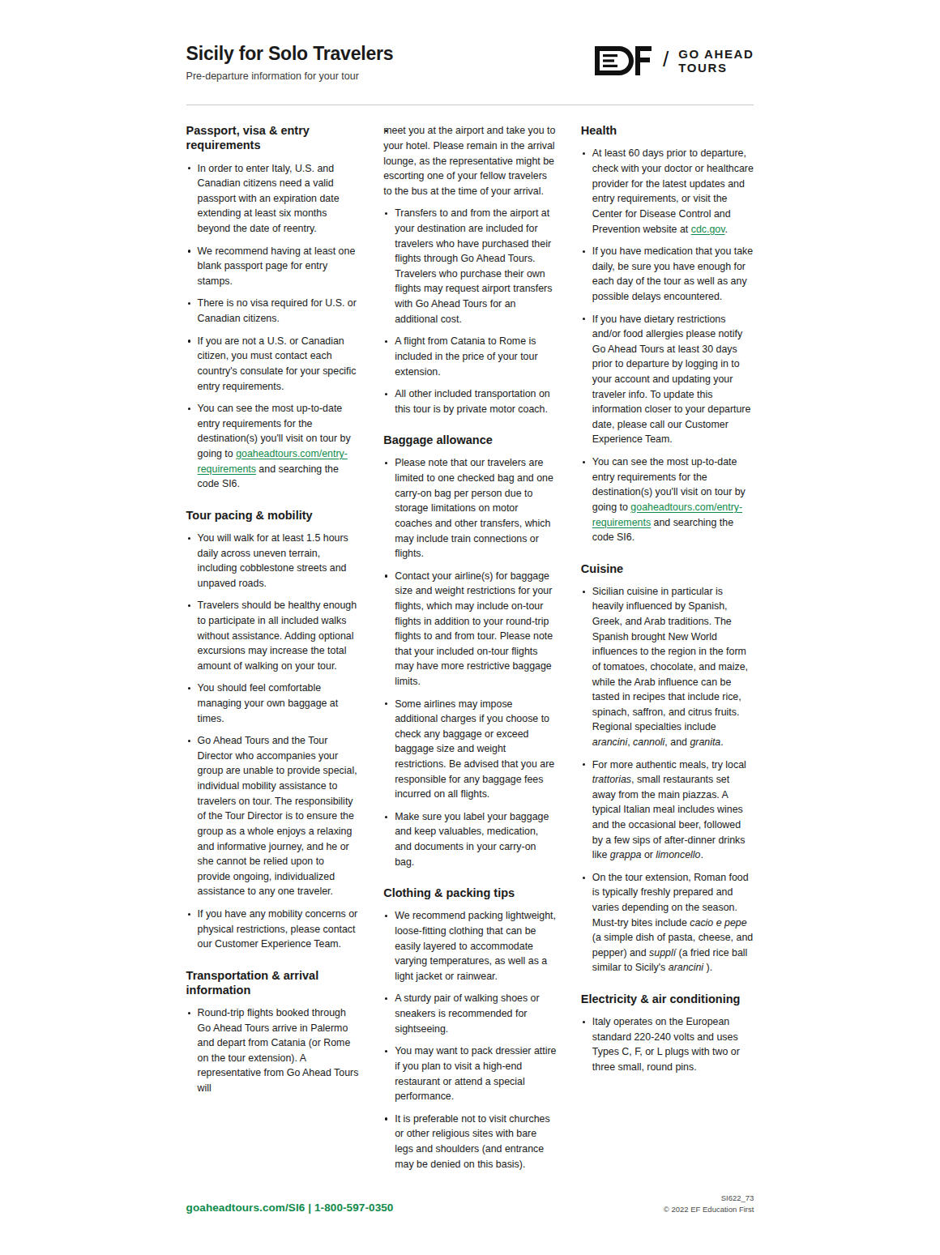Sicily for Solo Travelers
Pre-departure information for your tour
/
GO AHEAD
TOURS
Passport, visa & entry requirements
In order to enter Italy, U.S. and Canadian citizens need a valid passport with an expiration date extending at least six months beyond the date of reentry.
We recommend having at least one blank passport page for entry stamps.
There is no visa required for U.S. or Canadian citizens.
If you are not a U.S. or Canadian citizen, you must contact each country's consulate for your specific entry requirements.
You can see the most up-to-date entry requirements for the destination(s) you'll visit on tour by going to goaheadtours.com/entry-requirements and searching the code SI6.
Tour pacing & mobility
You will walk for at least 1.5 hours daily across uneven terrain, including cobblestone streets and unpaved roads.
Travelers should be healthy enough to participate in all included walks without assistance. Adding optional excursions may increase the total amount of walking on your tour.
You should feel comfortable managing your own baggage at times.
Go Ahead Tours and the Tour Director who accompanies your group are unable to provide special, individual mobility assistance to travelers on tour. The responsibility of the Tour Director is to ensure the group as a whole enjoys a relaxing and informative journey, and he or she cannot be relied upon to provide ongoing, individualized assistance to any one traveler.
If you have any mobility concerns or physical restrictions, please contact our Customer Experience Team.
Transportation & arrival information
Round-trip flights booked through Go Ahead Tours arrive in Palermo and depart from Catania (or Rome on the tour extension). A representative from Go Ahead Tours will
meet you at the airport and take you to your hotel. Please remain in the arrival lounge, as the representative might be escorting one of your fellow travelers to the bus at the time of your arrival.
Transfers to and from the airport at your destination are included for travelers who have purchased their flights through Go Ahead Tours. Travelers who purchase their own flights may request airport transfers with Go Ahead Tours for an additional cost.
A flight from Catania to Rome is included in the price of your tour extension.
All other included transportation on this tour is by private motor coach.
Baggage allowance
Please note that our travelers are limited to one checked bag and one carry-on bag per person due to storage limitations on motor coaches and other transfers, which may include train connections or flights.
Contact your airline(s) for baggage size and weight restrictions for your flights, which may include on-tour flights in addition to your round-trip flights to and from tour. Please note that your included on-tour flights may have more restrictive baggage limits.
Some airlines may impose additional charges if you choose to check any baggage or exceed baggage size and weight restrictions. Be advised that you are responsible for any baggage fees incurred on all flights.
Make sure you label your baggage and keep valuables, medication, and documents in your carry-on bag.
Clothing & packing tips
We recommend packing lightweight, loose-fitting clothing that can be easily layered to accommodate varying temperatures, as well as a light jacket or rainwear.
A sturdy pair of walking shoes or sneakers is recommended for sightseeing.
You may want to pack dressier attire if you plan to visit a high-end restaurant or attend a special performance.
It is preferable not to visit churches or other religious sites with bare legs and shoulders (and entrance may be denied on this basis).
Health
At least 60 days prior to departure, check with your doctor or healthcare provider for the latest updates and entry requirements, or visit the Center for Disease Control and Prevention website at cdc.gov.
If you have medication that you take daily, be sure you have enough for each day of the tour as well as any possible delays encountered.
If you have dietary restrictions and/or food allergies please notify Go Ahead Tours at least 30 days prior to departure by logging in to your account and updating your traveler info. To update this information closer to your departure date, please call our Customer Experience Team.
You can see the most up-to-date entry requirements for the destination(s) you'll visit on tour by going to goaheadtours.com/entry-requirements and searching the code SI6.
Cuisine
Sicilian cuisine in particular is heavily influenced by Spanish, Greek, and Arab traditions. The Spanish brought New World influences to the region in the form of tomatoes, chocolate, and maize, while the Arab influence can be tasted in recipes that include rice, spinach, saffron, and citrus fruits. Regional specialties include arancini, cannoli, and granita.
For more authentic meals, try local trattorias, small restaurants set away from the main piazzas. A typical Italian meal includes wines and the occasional beer, followed by a few sips of after-dinner drinks like grappa or limoncello.
On the tour extension, Roman food is typically freshly prepared and varies depending on the season. Must-try bites include cacio e pepe (a simple dish of pasta, cheese, and pepper) and supplí (a fried rice ball similar to Sicily's arancini ).
Electricity & air conditioning
Italy operates on the European standard 220-240 volts and uses Types C, F, or L plugs with two or three small, round pins.
goaheadtours.com/SI6 | 1-800-597-0350
SI622_73
© 2022 EF Education First